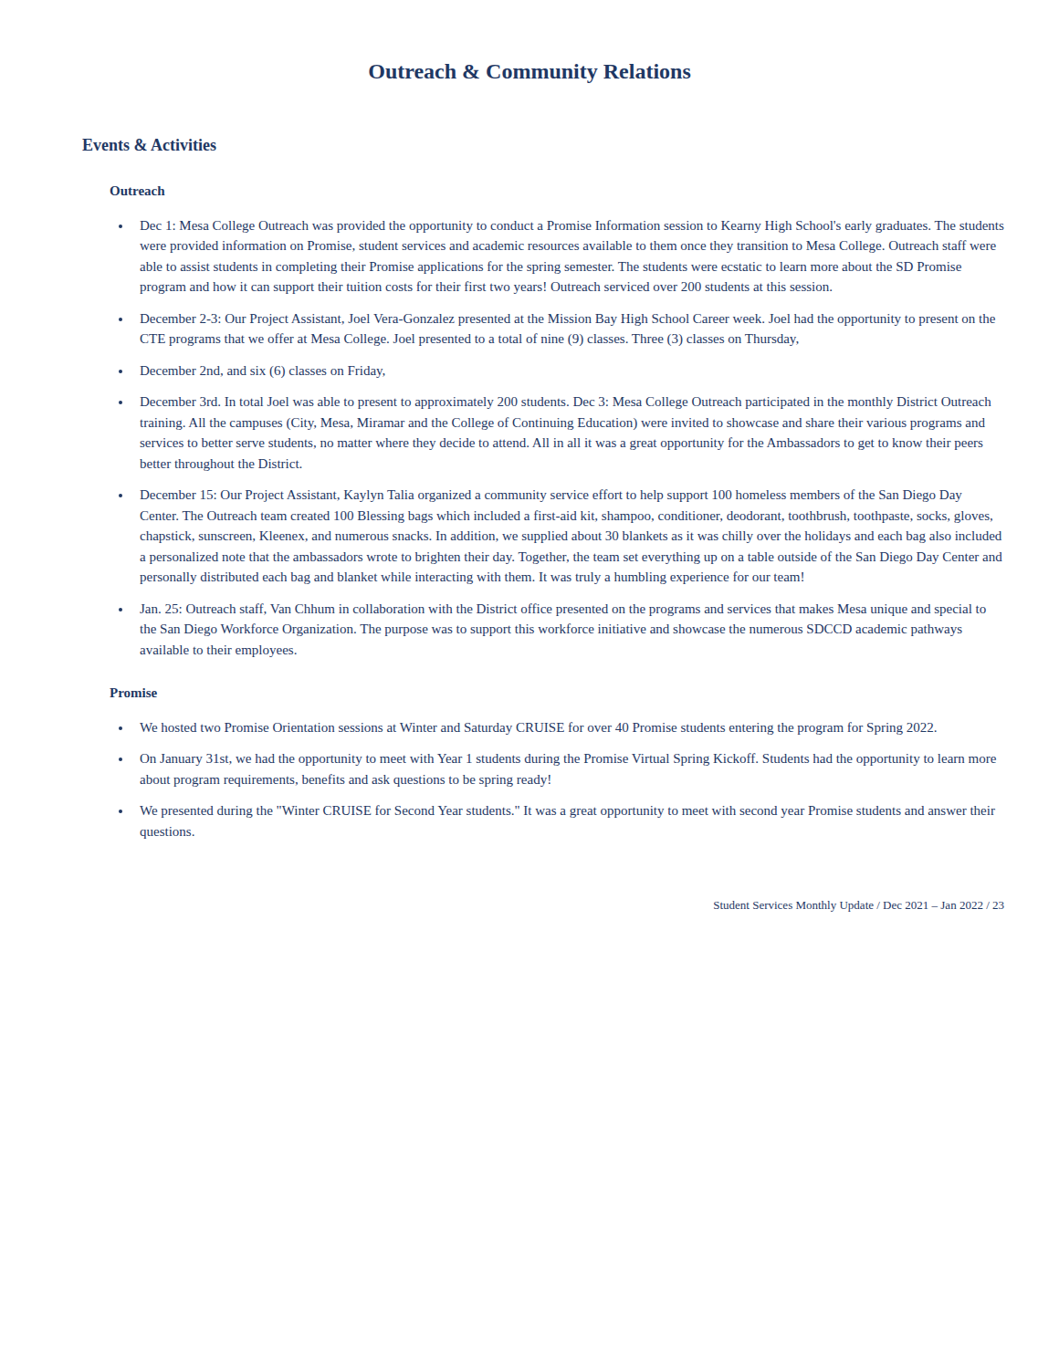Outreach & Community Relations
Events & Activities
Outreach
Dec 1: Mesa College Outreach was provided the opportunity to conduct a Promise Information session to Kearny High School's early graduates. The students were provided information on Promise, student services and academic resources available to them once they transition to Mesa College. Outreach staff were able to assist students in completing their Promise applications for the spring semester. The students were ecstatic to learn more about the SD Promise program and how it can support their tuition costs for their first two years! Outreach serviced over 200 students at this session.
December 2-3: Our Project Assistant, Joel Vera-Gonzalez presented at the Mission Bay High School Career week. Joel had the opportunity to present on the CTE programs that we offer at Mesa College. Joel presented to a total of nine (9) classes. Three (3) classes on Thursday,
December 2nd, and six (6) classes on Friday,
December 3rd. In total Joel was able to present to approximately 200 students. Dec 3: Mesa College Outreach participated in the monthly District Outreach training. All the campuses (City, Mesa, Miramar and the College of Continuing Education) were invited to showcase and share their various programs and services to better serve students, no matter where they decide to attend. All in all it was a great opportunity for the Ambassadors to get to know their peers better throughout the District.
December 15: Our Project Assistant, Kaylyn Talia organized a community service effort to help support 100 homeless members of the San Diego Day Center. The Outreach team created 100 Blessing bags which included a first-aid kit, shampoo, conditioner, deodorant, toothbrush, toothpaste, socks, gloves, chapstick, sunscreen, Kleenex, and numerous snacks. In addition, we supplied about 30 blankets as it was chilly over the holidays and each bag also included a personalized note that the ambassadors wrote to brighten their day. Together, the team set everything up on a table outside of the San Diego Day Center and personally distributed each bag and blanket while interacting with them. It was truly a humbling experience for our team!
Jan. 25: Outreach staff, Van Chhum in collaboration with the District office presented on the programs and services that makes Mesa unique and special to the San Diego Workforce Organization. The purpose was to support this workforce initiative and showcase the numerous SDCCD academic pathways available to their employees.
Promise
We hosted two Promise Orientation sessions at Winter and Saturday CRUISE for over 40 Promise students entering the program for Spring 2022.
On January 31st, we had the opportunity to meet with Year 1 students during the Promise Virtual Spring Kickoff. Students had the opportunity to learn more about program requirements, benefits and ask questions to be spring ready!
We presented during the "Winter CRUISE for Second Year students." It was a great opportunity to meet with second year Promise students and answer their questions.
Student Services Monthly Update / Dec 2021 – Jan 2022 / 23